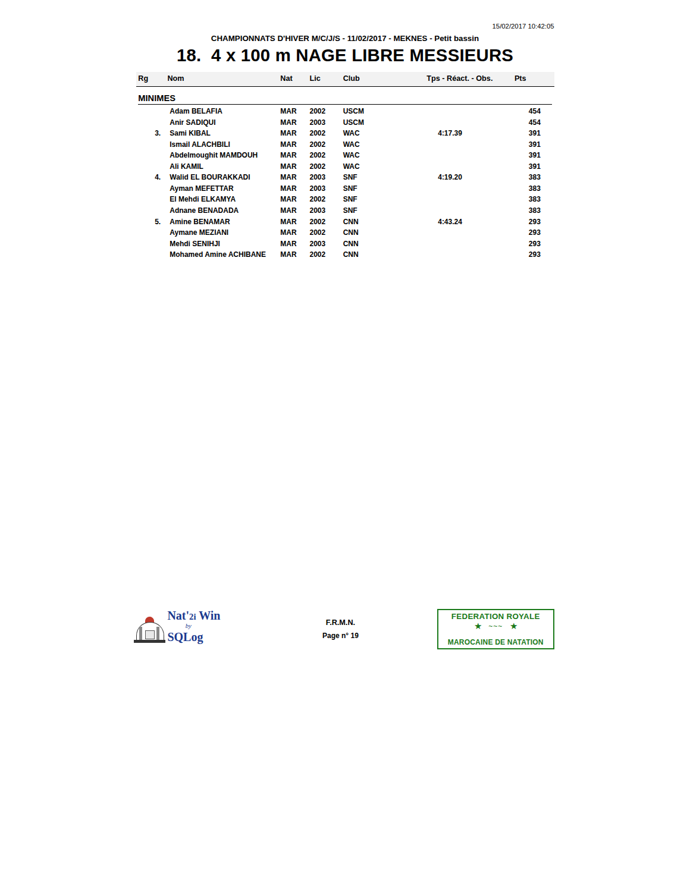15/02/2017 10:42:05
CHAMPIONNATS D'HIVER M/C/J/S - 11/02/2017 - MEKNES - Petit bassin
18. 4 x 100 m NAGE LIBRE MESSIEURS
| Rg | Nom | Nat | Lic | Club | Tps - Réact. - Obs. | Pts |
| --- | --- | --- | --- | --- | --- | --- |
| MINIMES |
| | Adam BELAFIA | MAR | 2002 | USCM | | 454 |
| | Anir SADIQUI | MAR | 2003 | USCM | | 454 |
| 3. | Sami KIBAL | MAR | 2002 | WAC | 4:17.39 | 391 |
| | Ismail ALACHBILI | MAR | 2002 | WAC | | 391 |
| | Abdelmoughit MAMDOUH | MAR | 2002 | WAC | | 391 |
| | Ali KAMIL | MAR | 2002 | WAC | | 391 |
| 4. | Walid EL BOURAKKADI | MAR | 2003 | SNF | 4:19.20 | 383 |
| | Ayman MEFETTAR | MAR | 2003 | SNF | | 383 |
| | El Mehdi ELKAMYA | MAR | 2002 | SNF | | 383 |
| | Adnane BENADADA | MAR | 2003 | SNF | | 383 |
| 5. | Amine BENAMAR | MAR | 2002 | CNN | 4:43.24 | 293 |
| | Aymane MEZIANI | MAR | 2002 | CNN | | 293 |
| | Mehdi SENIHJI | MAR | 2003 | CNN | | 293 |
| | Mohamed Amine ACHIBANE | MAR | 2002 | CNN | | 293 |
Nat'2i Win
by
SQLog
F.R.M.N.
Page n° 19
FEDERATION ROYALE
★ ~~~ ★
MAROCAINE DE NATATION